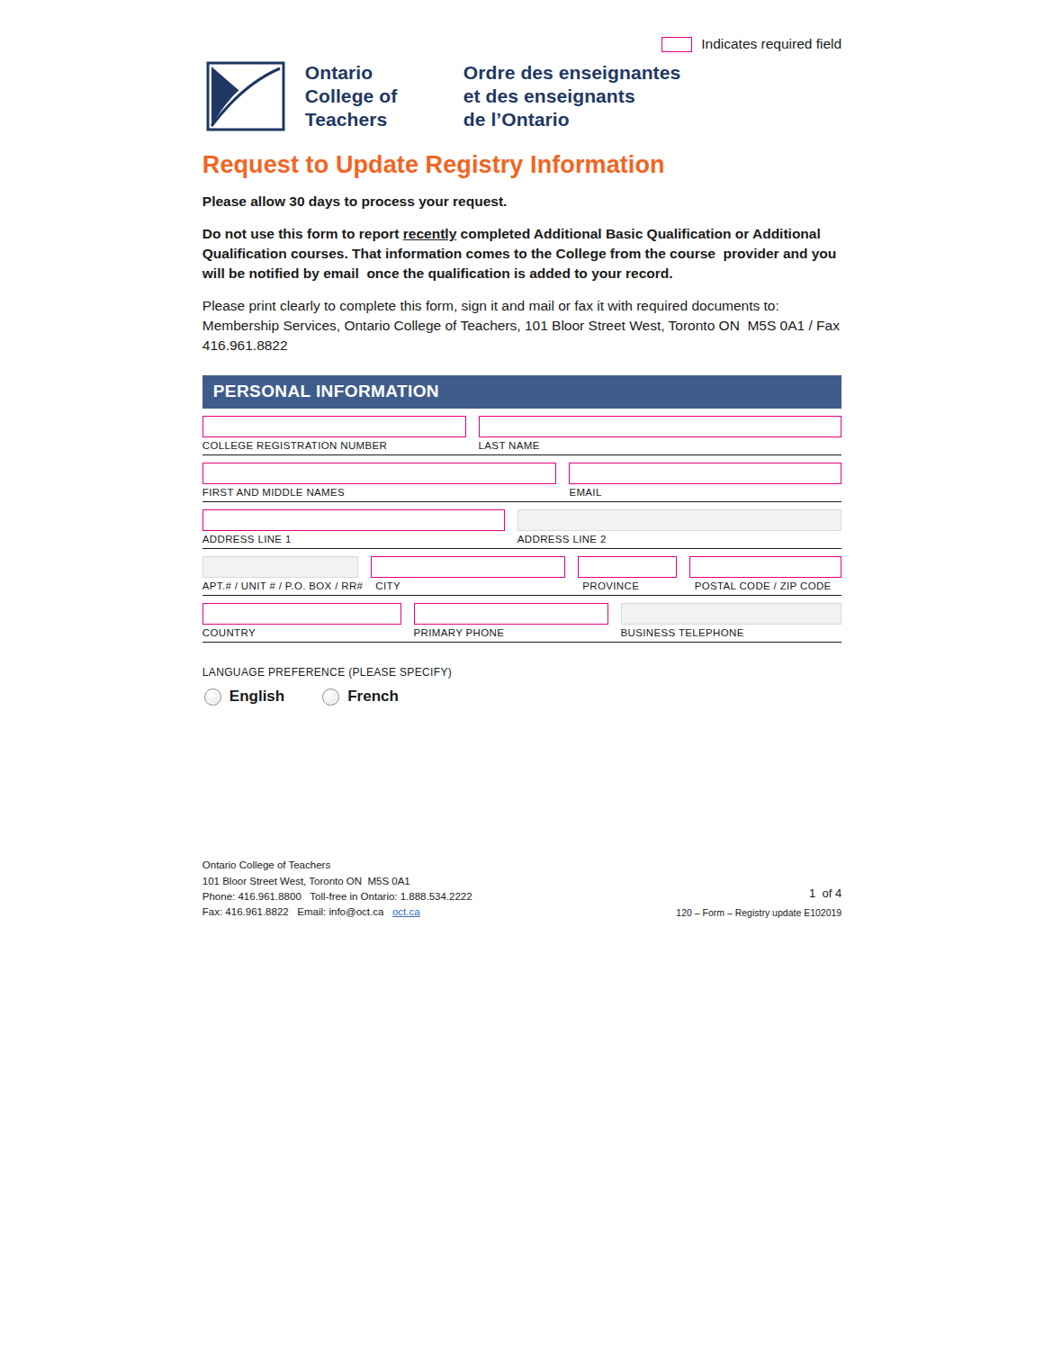Indicates required field
Ontario
College of
Teachers
Ordre des enseignantes
et des enseignants
de l’Ontario
Request to Update Registry Information
Please allow 30 days to process your request.
Do not use this form to report recently completed Additional Basic Qualification or Additional Qualification courses. That information comes to the College from the course provider and you will be notified by email once the qualification is added to your record.
Please print clearly to complete this form, sign it and mail or fax it with required documents to: Membership Services, Ontario College of Teachers, 101 Bloor Street West, Toronto ON M5S 0A1 / Fax 416.961.8822
PERSONAL INFORMATION
COLLEGE REGISTRATION NUMBER
LAST NAME
FIRST AND MIDDLE NAMES
EMAIL
ADDRESS LINE 1
ADDRESS LINE 2
APT.# / UNIT # / P.O. BOX / RR#
CITY
PROVINCE
POSTAL CODE / ZIP CODE
COUNTRY
PRIMARY PHONE
BUSINESS TELEPHONE
LANGUAGE PREFERENCE (PLEASE SPECIFY)
English
French
Ontario College of Teachers
101 Bloor Street West, Toronto ON M5S 0A1
Phone: 416.961.8800 Toll-free in Ontario: 1.888.534.2222
Fax: 416.961.8822 Email: info@oct.ca oct.ca
1 of 4
120 – Form – Registry update E102019